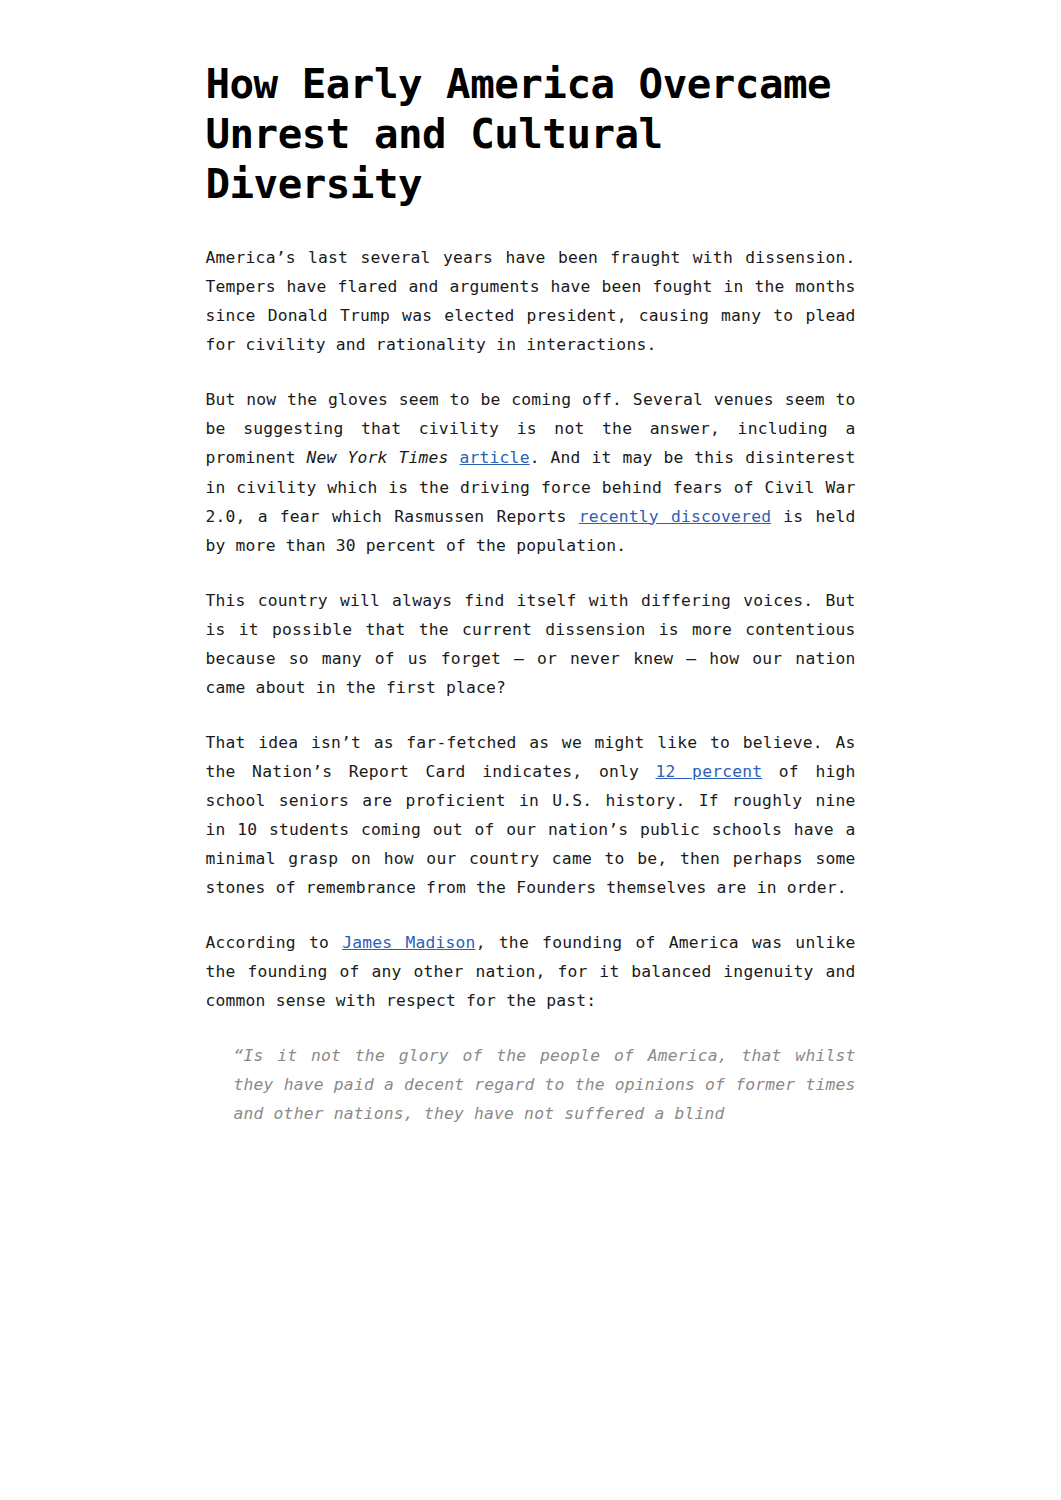How Early America Overcame Unrest and Cultural Diversity
America’s last several years have been fraught with dissension. Tempers have flared and arguments have been fought in the months since Donald Trump was elected president, causing many to plead for civility and rationality in interactions.
But now the gloves seem to be coming off. Several venues seem to be suggesting that civility is not the answer, including a prominent New York Times article. And it may be this disinterest in civility which is the driving force behind fears of Civil War 2.0, a fear which Rasmussen Reports recently discovered is held by more than 30 percent of the population.
This country will always find itself with differing voices. But is it possible that the current dissension is more contentious because so many of us forget — or never knew — how our nation came about in the first place?
That idea isn’t as far-fetched as we might like to believe. As the Nation’s Report Card indicates, only 12 percent of high school seniors are proficient in U.S. history. If roughly nine in 10 students coming out of our nation’s public schools have a minimal grasp on how our country came to be, then perhaps some stones of remembrance from the Founders themselves are in order.
According to James Madison, the founding of America was unlike the founding of any other nation, for it balanced ingenuity and common sense with respect for the past:
“Is it not the glory of the people of America, that whilst they have paid a decent regard to the opinions of former times and other nations, they have not suffered a blind